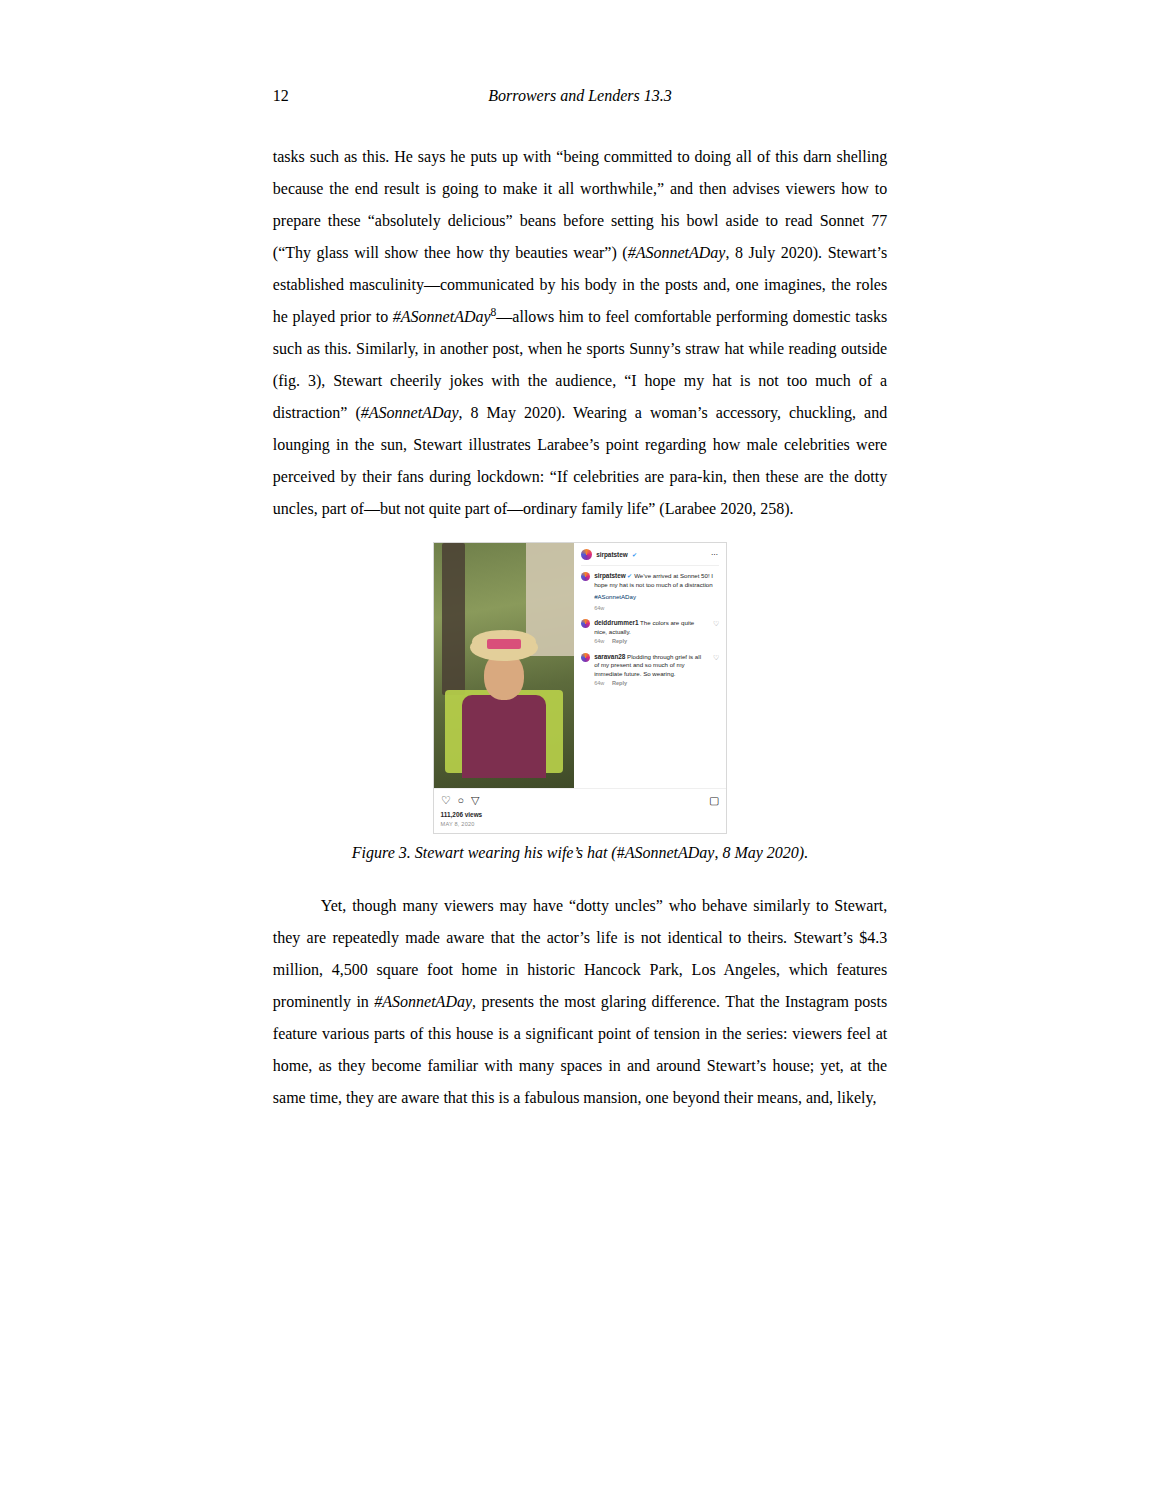12
Borrowers and Lenders 13.3
tasks such as this. He says he puts up with “being committed to doing all of this darn shelling because the end result is going to make it all worthwhile,” and then advises viewers how to prepare these “absolutely delicious” beans before setting his bowl aside to read Sonnet 77 (“Thy glass will show thee how thy beauties wear”) (#ASonnetADay, 8 July 2020). Stewart’s established masculinity—communicated by his body in the posts and, one imagines, the roles he played prior to #ASonnetADay8—allows him to feel comfortable performing domestic tasks such as this. Similarly, in another post, when he sports Sunny’s straw hat while reading outside (fig. 3), Stewart cheerily jokes with the audience, “I hope my hat is not too much of a distraction” (#ASonnetADay, 8 May 2020). Wearing a woman’s accessory, chuckling, and lounging in the sun, Stewart illustrates Larabee’s point regarding how male celebrities were perceived by their fans during lockdown: “If celebrities are para-kin, then these are the dotty uncles, part of—but not quite part of—ordinary family life” (Larabee 2020, 258).
sirpatstew ✔ ⋯
sirpatstew ✔ We’ve arrived at Sonnet 50! I hope my hat is not too much of a distraction
#ASonnetADay
64w
deiddrummer1 The colors are quite nice, actually.
64w Reply
♡
saravan28 Plodding through grief is all of my present and so much of my immediate future. So wearing.
64w Reply
♡
♡ ○ ▽ ▢
111,206 views
MAY 8, 2020
Figure 3. Stewart wearing his wife’s hat (#ASonnetADay, 8 May 2020).
Yet, though many viewers may have “dotty uncles” who behave similarly to Stewart, they are repeatedly made aware that the actor’s life is not identical to theirs. Stewart’s $4.3 million, 4,500 square foot home in historic Hancock Park, Los Angeles, which features prominently in #ASonnetADay, presents the most glaring difference. That the Instagram posts feature various parts of this house is a significant point of tension in the series: viewers feel at home, as they become familiar with many spaces in and around Stewart’s house; yet, at the same time, they are aware that this is a fabulous mansion, one beyond their means, and, likely,